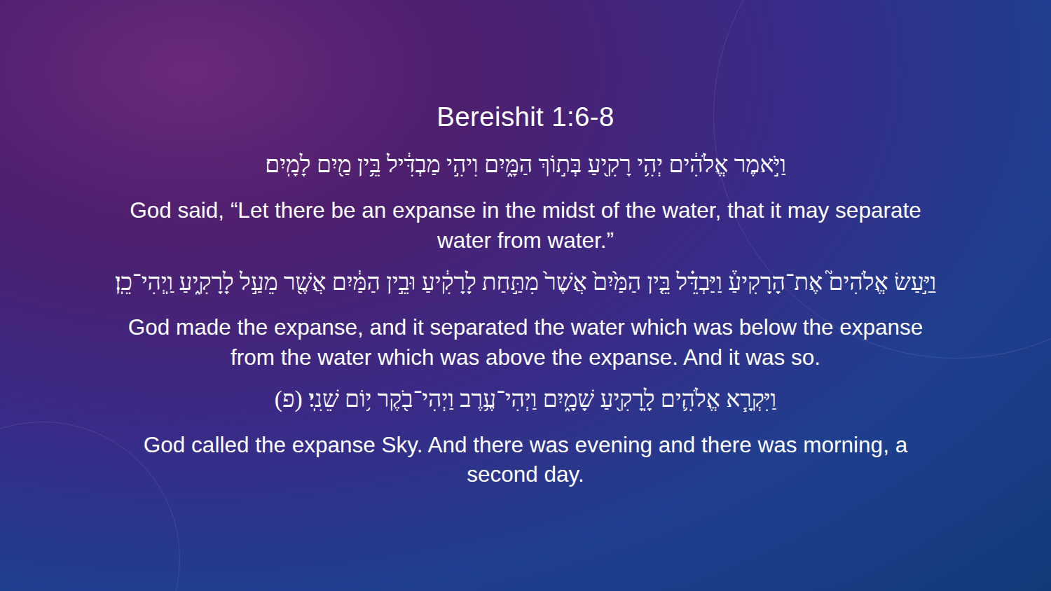Bereishit 1:6-8
וַיֹּ֣אמֶר אֱלֹהִ֔ים יְהִ֥י רָקִ֖יעַ בְּת֣וֹךְ הַמָּ֑יִם וִיהִ֣י מַבְדִּ֔יל בֵּ֥ין מַ֖יִם לָמָֽיִם׃
God said, “Let there be an expanse in the midst of the water, that it may separate water from water.”
וַיַּ֣עַשׂ אֱלֹהִים֮ אֶת־הָרָקִיעַ֒ וַיַּבְדֵּ֗ל בֵּ֤ין הַמַּ֙יִם֙ אֲשֶׁר֙ מִתַּ֣חַת לָרָקִ֔יעַ וּבֵ֣ין הַמַּ֔יִם אֲשֶׁ֖ר מֵעַ֣ל לָרָקִ֑יעַ וַֽיְהִי־כֵֽן׃
God made the expanse, and it separated the water which was below the expanse from the water which was above the expanse. And it was so.
וַיִּקְרָ֧א אֱלֹהִ֛ים לָֽרָקִ֖יעַ שָׁמָ֑יִם וַיְהִי־עֶ֥רֶב וַיְהִי־בֹ֖קֶר י֥וֹם שֵׁנִֽי׃ (פ)
God called the expanse Sky. And there was evening and there was morning, a second day.